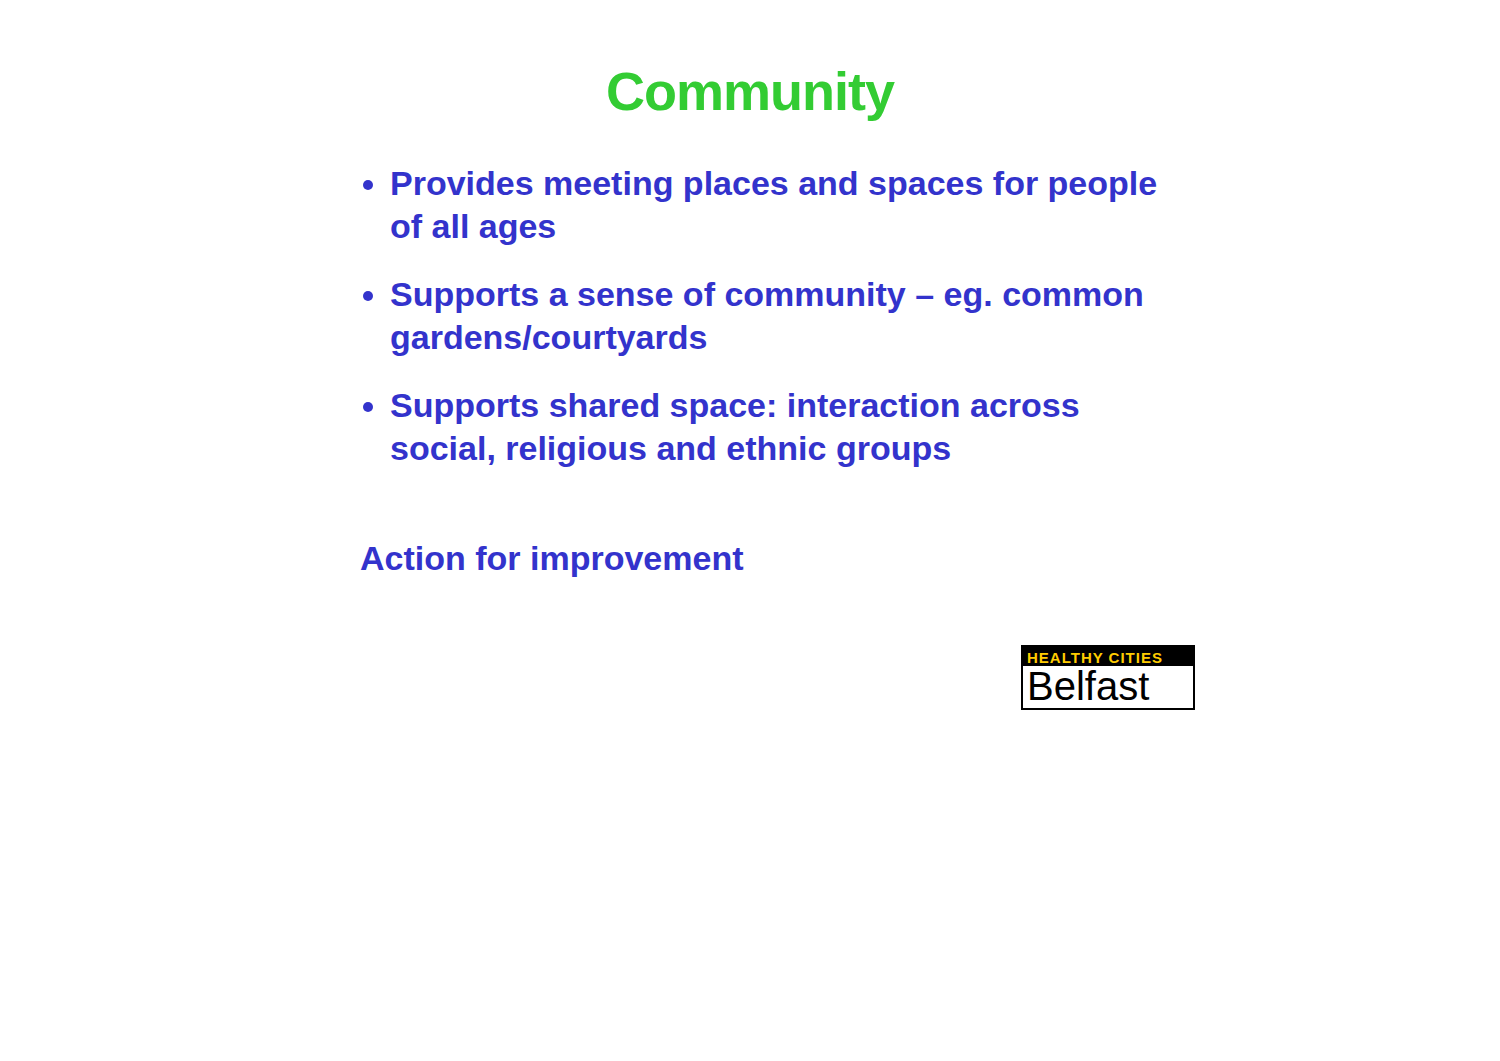Community
Provides meeting places and spaces for people of all ages
Supports a sense of community – eg. common gardens/courtyards
Supports shared space: interaction across social, religious and ethnic groups
Action for improvement
HEALTHY CITIES
Belfast